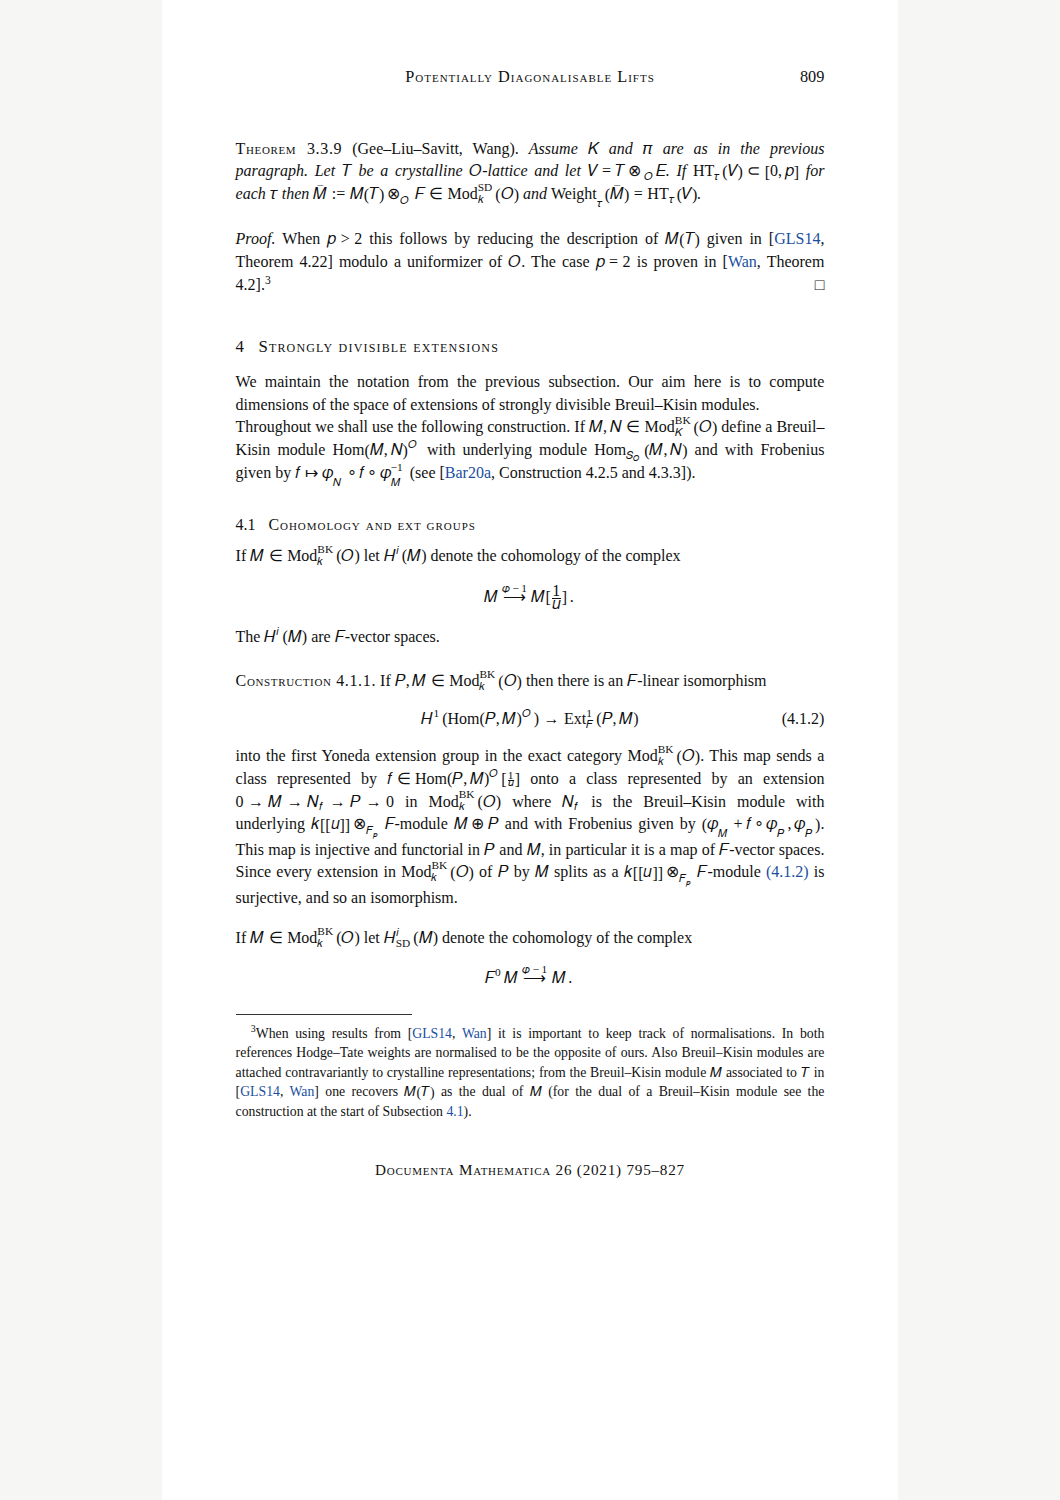Potentially Diagonalisable Lifts 809
Theorem 3.3.9 (Gee–Liu–Savitt, Wang). Assume K and π are as in the previous paragraph. Let T be a crystalline O-lattice and let V=T⊗OE. If HTτ(V)⊂[0,p] for each τ then M¯:=M(T)⊗OF∈ModkSD(O) and Weightτ(M¯)=HTτ(V).
Proof. When p>2 this follows by reducing the description of M(T) given in [GLS14, Theorem 4.22] modulo a uniformizer of O. The case p=2 is proven in [Wan, Theorem 4.2].3□
4 Strongly divisible extensions
We maintain the notation from the previous subsection. Our aim here is to compute dimensions of the space of extensions of strongly divisible Breuil–Kisin modules.
Throughout we shall use the following construction. If M,N∈ModKBK(O) define a Breuil–Kisin module Hom(M,N)O with underlying module HomSO(M,N) and with Frobenius given by f↦φN∘f∘φM−1 (see [Bar20a, Construction 4.2.5 and 4.3.3]).
4.1 Cohomology and ext groups
If M∈ModkBK(O) let Hi(M) denote the cohomology of the complex
M ⟶φ−1 M[1u].
The Hi(M) are F-vector spaces.
Construction 4.1.1. If P,M∈ModkBK(O) then there is an F-linear isomorphism
H1(Hom(P,M)O) → ExtF1(P,M) (4.1.2)
into the first Yoneda extension group in the exact category ModkBK(O). This map sends a class represented by f∈Hom(P,M)O[1u] onto a class represented by an extension 0→M→Nf→P→0 in ModkBK(O) where Nf is the Breuil–Kisin module with underlying k[[u]]⊗FpF-module M⊕P and with Frobenius given by (φM+f∘φP,φP). This map is injective and functorial in P and M, in particular it is a map of F-vector spaces. Since every extension in ModkBK(O) of P by M splits as a k[[u]]⊗FpF-module (4.1.2) is surjective, and so an isomorphism.
If M∈ModkBK(O) let HSDi(M) denote the cohomology of the complex
F0M ⟶φ−1 M.
3When using results from [GLS14, Wan] it is important to keep track of normalisations. In both references Hodge–Tate weights are normalised to be the opposite of ours. Also Breuil–Kisin modules are attached contravariantly to crystalline representations; from the Breuil–Kisin module M associated to T in [GLS14, Wan] one recovers M(T) as the dual of M (for the dual of a Breuil–Kisin module see the construction at the start of Subsection 4.1).
Documenta Mathematica 26 (2021) 795–827